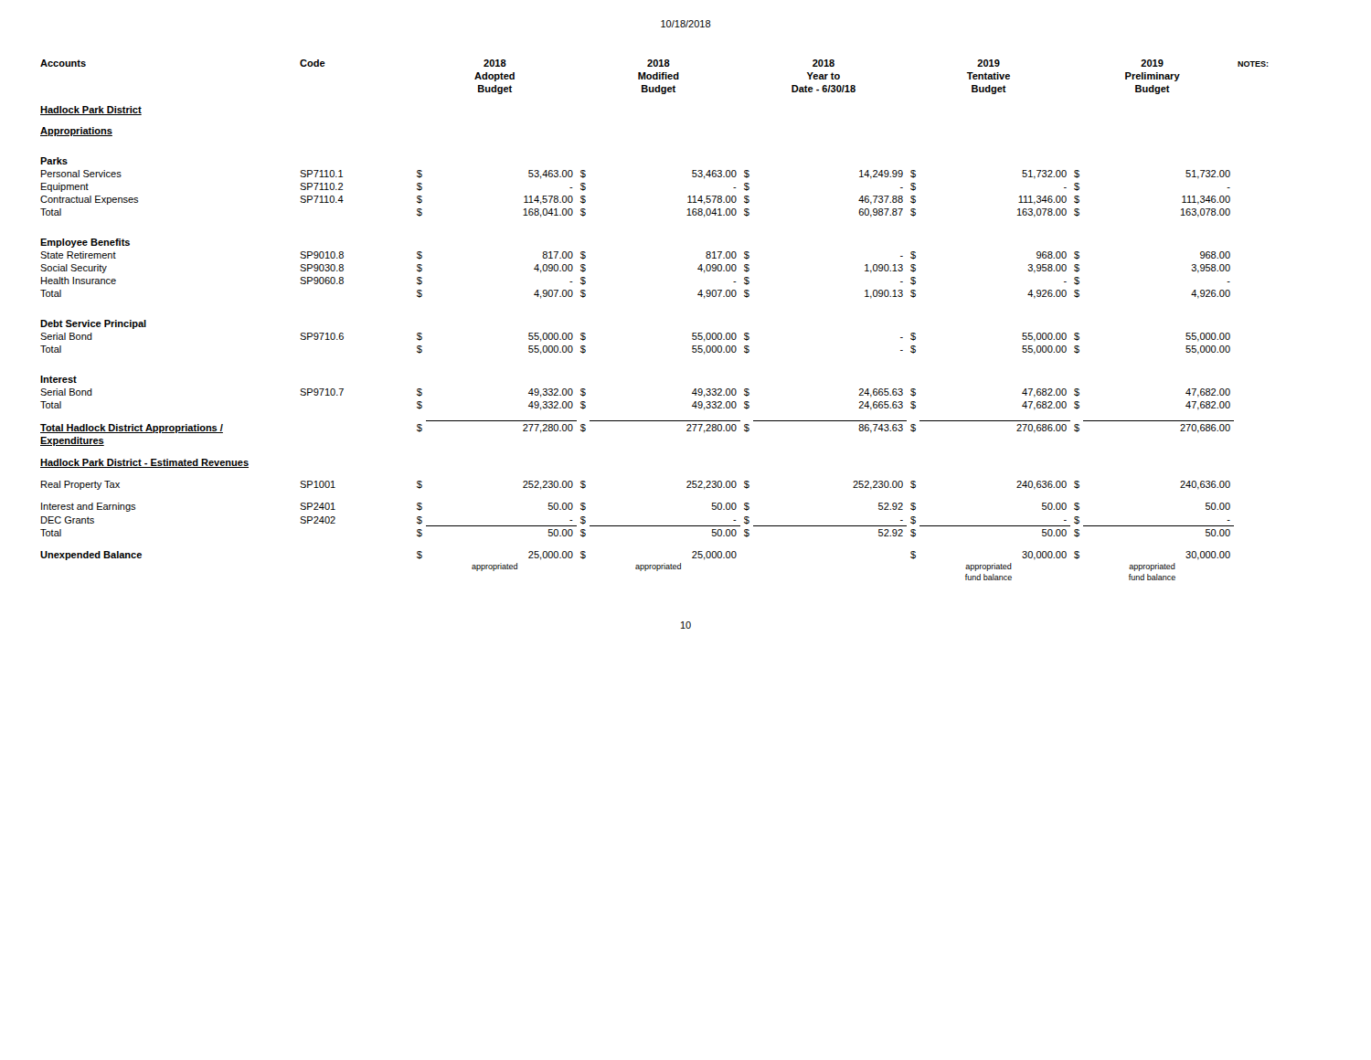10/18/2018
| Accounts | Code | 2018 | 2018 | 2018 | 2019 | 2019 | NOTES: |
| --- | --- | --- | --- | --- | --- | --- | --- |
| | | Adopted | Modified | Year to | Tentative | Preliminary | |
| | | Budget | Budget | Date - 6/30/18 | Budget | Budget | |
| Hadlock Park District | |
| Appropriations | |
| Parks | |
| Personal Services | SP7110.1 | $ | 53,463.00 | $ | 53,463.00 | $ | 14,249.99 | $ | 51,732.00 | $ | 51,732.00 |
| Equipment | SP7110.2 | $ | - | $ | - | $ | - | $ | - | $ | - |
| Contractual Expenses | SP7110.4 | $ | 114,578.00 | $ | 114,578.00 | $ | 46,737.88 | $ | 111,346.00 | $ | 111,346.00 |
| Total | | $ | 168,041.00 | $ | 168,041.00 | $ | 60,987.87 | $ | 163,078.00 | $ | 163,078.00 |
| Employee Benefits | |
| State Retirement | SP9010.8 | $ | 817.00 | $ | 817.00 | $ | - | $ | 968.00 | $ | 968.00 |
| Social Security | SP9030.8 | $ | 4,090.00 | $ | 4,090.00 | $ | 1,090.13 | $ | 3,958.00 | $ | 3,958.00 |
| Health Insurance | SP9060.8 | $ | - | $ | - | $ | - | $ | - | $ | - |
| Total | | $ | 4,907.00 | $ | 4,907.00 | $ | 1,090.13 | $ | 4,926.00 | $ | 4,926.00 |
| Debt Service Principal | |
| Serial Bond | SP9710.6 | $ | 55,000.00 | $ | 55,000.00 | $ | - | $ | 55,000.00 | $ | 55,000.00 |
| Total | | $ | 55,000.00 | $ | 55,000.00 | $ | - | $ | 55,000.00 | $ | 55,000.00 |
| Interest | |
| Serial Bond | SP9710.7 | $ | 49,332.00 | $ | 49,332.00 | $ | 24,665.63 | $ | 47,682.00 | $ | 47,682.00 |
| Total | | $ | 49,332.00 | $ | 49,332.00 | $ | 24,665.63 | $ | 47,682.00 | $ | 47,682.00 |
| Total Hadlock District Appropriations / | | $ | 277,280.00 | $ | 277,280.00 | $ | 86,743.63 | $ | 270,686.00 | $ | 270,686.00 |
| Expenditures | |
| Hadlock Park District - Estimated Revenues |
| Real Property Tax | SP1001 | $ | 252,230.00 | $ | 252,230.00 | $ | 252,230.00 | $ | 240,636.00 | $ | 240,636.00 |
| Interest and Earnings | SP2401 | $ | 50.00 | $ | 50.00 | $ | 52.92 | $ | 50.00 | $ | 50.00 |
| DEC Grants | SP2402 | $ | - | $ | - | $ | - | $ | - | $ | - |
| Total | | $ | 50.00 | $ | 50.00 | $ | 52.92 | $ | 50.00 | $ | 50.00 |
| Unexpended Balance | | $ | 25,000.00 | $ | 25,000.00 | | | $ | 30,000.00 | $ | 30,000.00 |
| | | appropriated | appropriated | | appropriated | appropriated |
| | | | | | fund balance | fund balance |
10